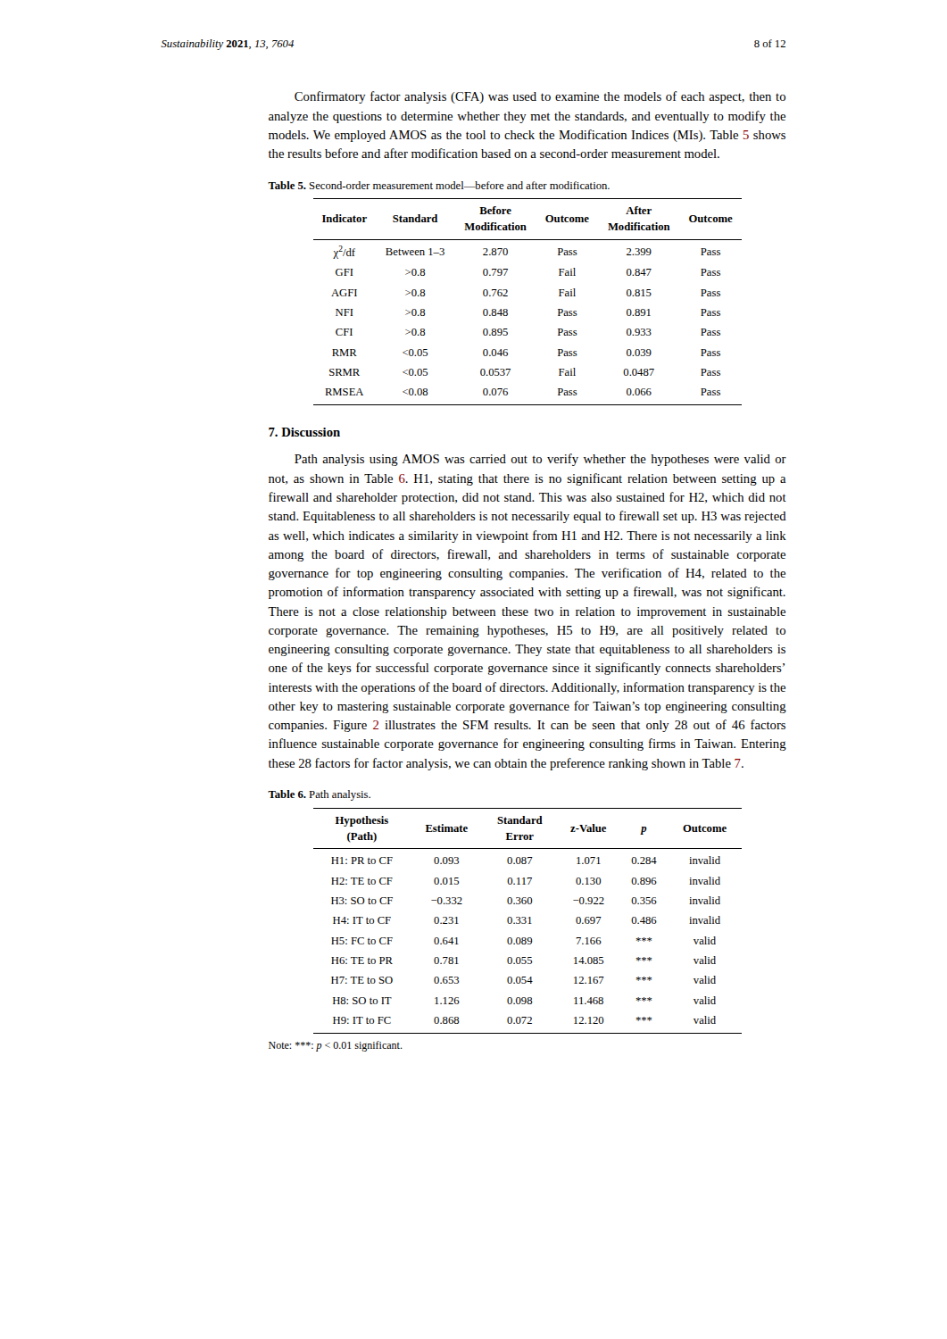Sustainability 2021, 13, 7604
8 of 12
Confirmatory factor analysis (CFA) was used to examine the models of each aspect, then to analyze the questions to determine whether they met the standards, and eventually to modify the models. We employed AMOS as the tool to check the Modification Indices (MIs). Table 5 shows the results before and after modification based on a second-order measurement model.
Table 5. Second-order measurement model—before and after modification.
| Indicator | Standard | Before Modification | Outcome | After Modification | Outcome |
| --- | --- | --- | --- | --- | --- |
| χ 2 /df | Between 1–3 | 2.870 | Pass | 2.399 | Pass |
| GFI | >0.8 | 0.797 | Fail | 0.847 | Pass |
| AGFI | >0.8 | 0.762 | Fail | 0.815 | Pass |
| NFI | >0.8 | 0.848 | Pass | 0.891 | Pass |
| CFI | >0.8 | 0.895 | Pass | 0.933 | Pass |
| RMR | <0.05 | 0.046 | Pass | 0.039 | Pass |
| SRMR | <0.05 | 0.0537 | Fail | 0.0487 | Pass |
| RMSEA | <0.08 | 0.076 | Pass | 0.066 | Pass |
7. Discussion
Path analysis using AMOS was carried out to verify whether the hypotheses were valid or not, as shown in Table 6. H1, stating that there is no significant relation between setting up a firewall and shareholder protection, did not stand. This was also sustained for H2, which did not stand. Equitableness to all shareholders is not necessarily equal to firewall set up. H3 was rejected as well, which indicates a similarity in viewpoint from H1 and H2. There is not necessarily a link among the board of directors, firewall, and shareholders in terms of sustainable corporate governance for top engineering consulting companies. The verification of H4, related to the promotion of information transparency associated with setting up a firewall, was not significant. There is not a close relationship between these two in relation to improvement in sustainable corporate governance. The remaining hypotheses, H5 to H9, are all positively related to engineering consulting corporate governance. They state that equitableness to all shareholders is one of the keys for successful corporate governance since it significantly connects shareholders’ interests with the operations of the board of directors. Additionally, information transparency is the other key to mastering sustainable corporate governance for Taiwan’s top engineering consulting companies. Figure 2 illustrates the SFM results. It can be seen that only 28 out of 46 factors influence sustainable corporate governance for engineering consulting firms in Taiwan. Entering these 28 factors for factor analysis, we can obtain the preference ranking shown in Table 7.
Table 6. Path analysis.
| Hypothesis (Path) | Estimate | Standard Error | z-Value | p | Outcome |
| --- | --- | --- | --- | --- | --- |
| H1: PR to CF | 0.093 | 0.087 | 1.071 | 0.284 | invalid |
| H2: TE to CF | 0.015 | 0.117 | 0.130 | 0.896 | invalid |
| H3: SO to CF | −0.332 | 0.360 | −0.922 | 0.356 | invalid |
| H4: IT to CF | 0.231 | 0.331 | 0.697 | 0.486 | invalid |
| H5: FC to CF | 0.641 | 0.089 | 7.166 | *** | valid |
| H6: TE to PR | 0.781 | 0.055 | 14.085 | *** | valid |
| H7: TE to SO | 0.653 | 0.054 | 12.167 | *** | valid |
| H8: SO to IT | 1.126 | 0.098 | 11.468 | *** | valid |
| H9: IT to FC | 0.868 | 0.072 | 12.120 | *** | valid |
Note: ***: p < 0.01 significant.